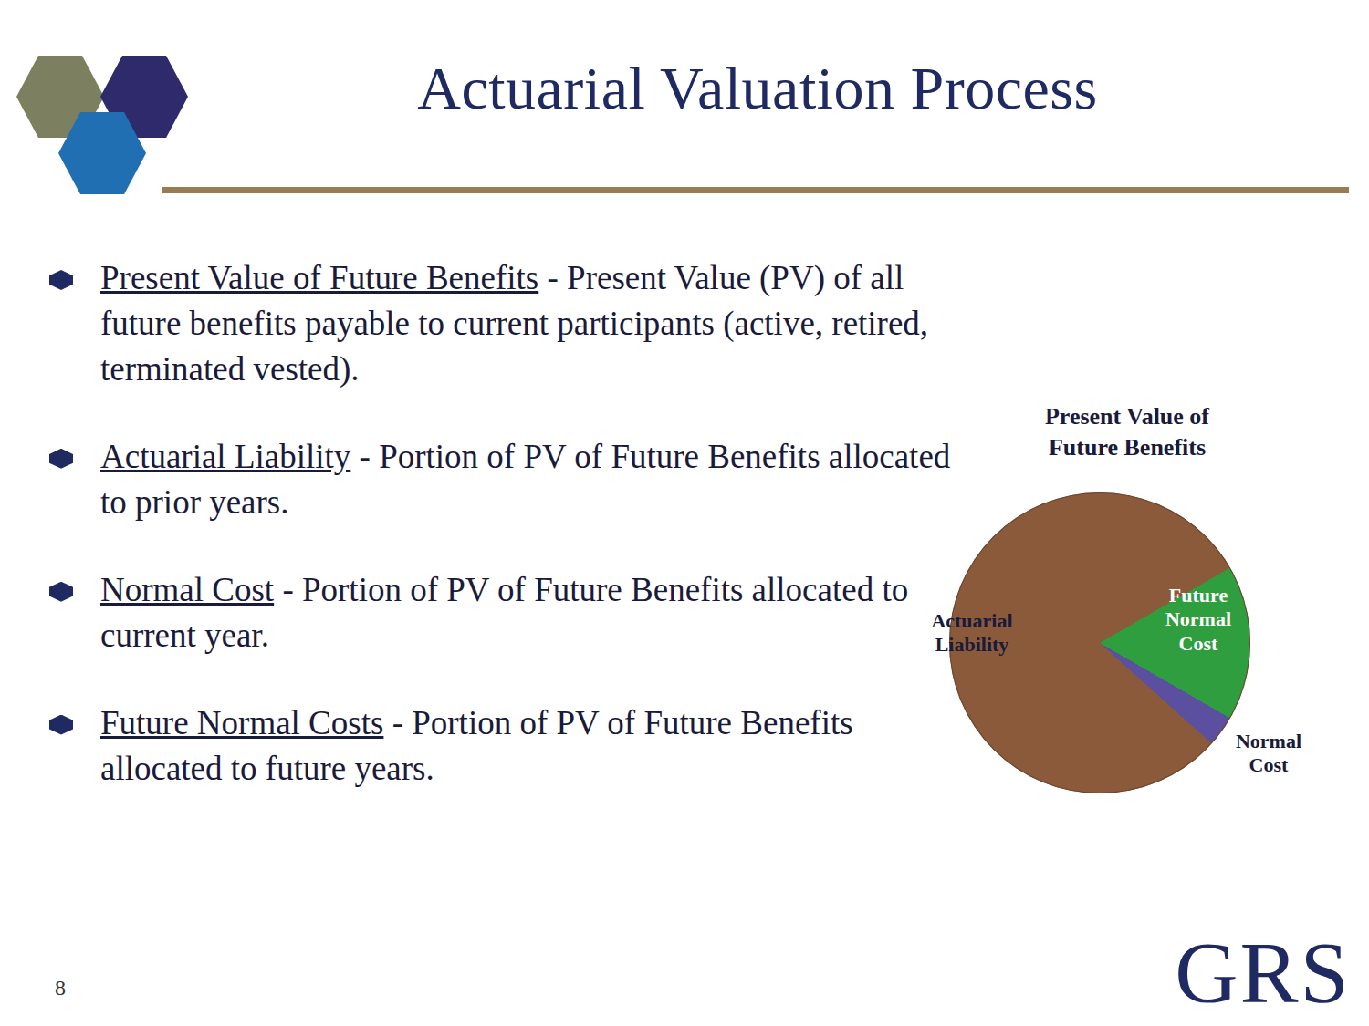Actuarial Valuation Process
Present Value of Future Benefits - Present Value (PV) of all future benefits payable to current participants (active, retired, terminated vested).
Actuarial Liability - Portion of PV of Future Benefits allocated to prior years.
Normal Cost - Portion of PV of Future Benefits allocated to current year.
Future Normal Costs - Portion of PV of Future Benefits allocated to future years.
Present Value of
Future Benefits
Actuarial
Liability
Future
Normal
Cost
Normal
Cost
8
GRS